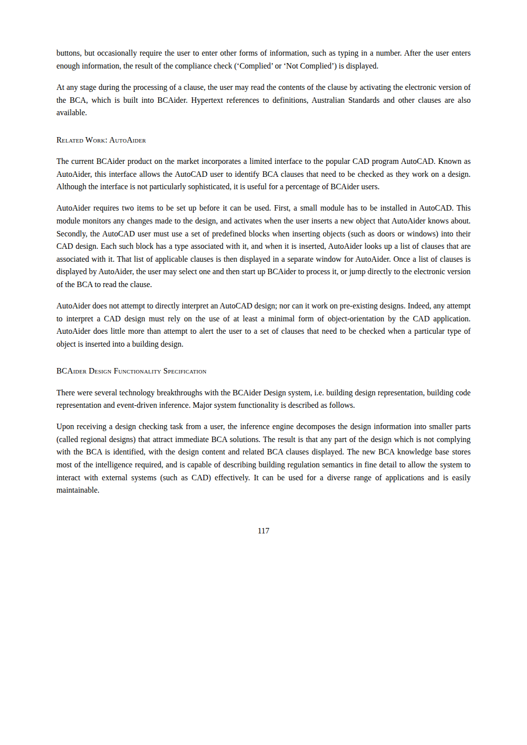buttons, but occasionally require the user to enter other forms of information, such as typing in a number. After the user enters enough information, the result of the compliance check (‘Complied’ or ‘Not Complied’) is displayed.
At any stage during the processing of a clause, the user may read the contents of the clause by activating the electronic version of the BCA, which is built into BCAider. Hypertext references to definitions, Australian Standards and other clauses are also available.
Related Work: AutoAider
The current BCAider product on the market incorporates a limited interface to the popular CAD program AutoCAD. Known as AutoAider, this interface allows the AutoCAD user to identify BCA clauses that need to be checked as they work on a design. Although the interface is not particularly sophisticated, it is useful for a percentage of BCAider users.
AutoAider requires two items to be set up before it can be used. First, a small module has to be installed in AutoCAD. This module monitors any changes made to the design, and activates when the user inserts a new object that AutoAider knows about. Secondly, the AutoCAD user must use a set of predefined blocks when inserting objects (such as doors or windows) into their CAD design. Each such block has a type associated with it, and when it is inserted, AutoAider looks up a list of clauses that are associated with it. That list of applicable clauses is then displayed in a separate window for AutoAider. Once a list of clauses is displayed by AutoAider, the user may select one and then start up BCAider to process it, or jump directly to the electronic version of the BCA to read the clause.
AutoAider does not attempt to directly interpret an AutoCAD design; nor can it work on pre-existing designs. Indeed, any attempt to interpret a CAD design must rely on the use of at least a minimal form of object-orientation by the CAD application. AutoAider does little more than attempt to alert the user to a set of clauses that need to be checked when a particular type of object is inserted into a building design.
BCAider Design Functionality Specification
There were several technology breakthroughs with the BCAider Design system, i.e. building design representation, building code representation and event-driven inference. Major system functionality is described as follows.
Upon receiving a design checking task from a user, the inference engine decomposes the design information into smaller parts (called regional designs) that attract immediate BCA solutions. The result is that any part of the design which is not complying with the BCA is identified, with the design content and related BCA clauses displayed. The new BCA knowledge base stores most of the intelligence required, and is capable of describing building regulation semantics in fine detail to allow the system to interact with external systems (such as CAD) effectively. It can be used for a diverse range of applications and is easily maintainable.
117